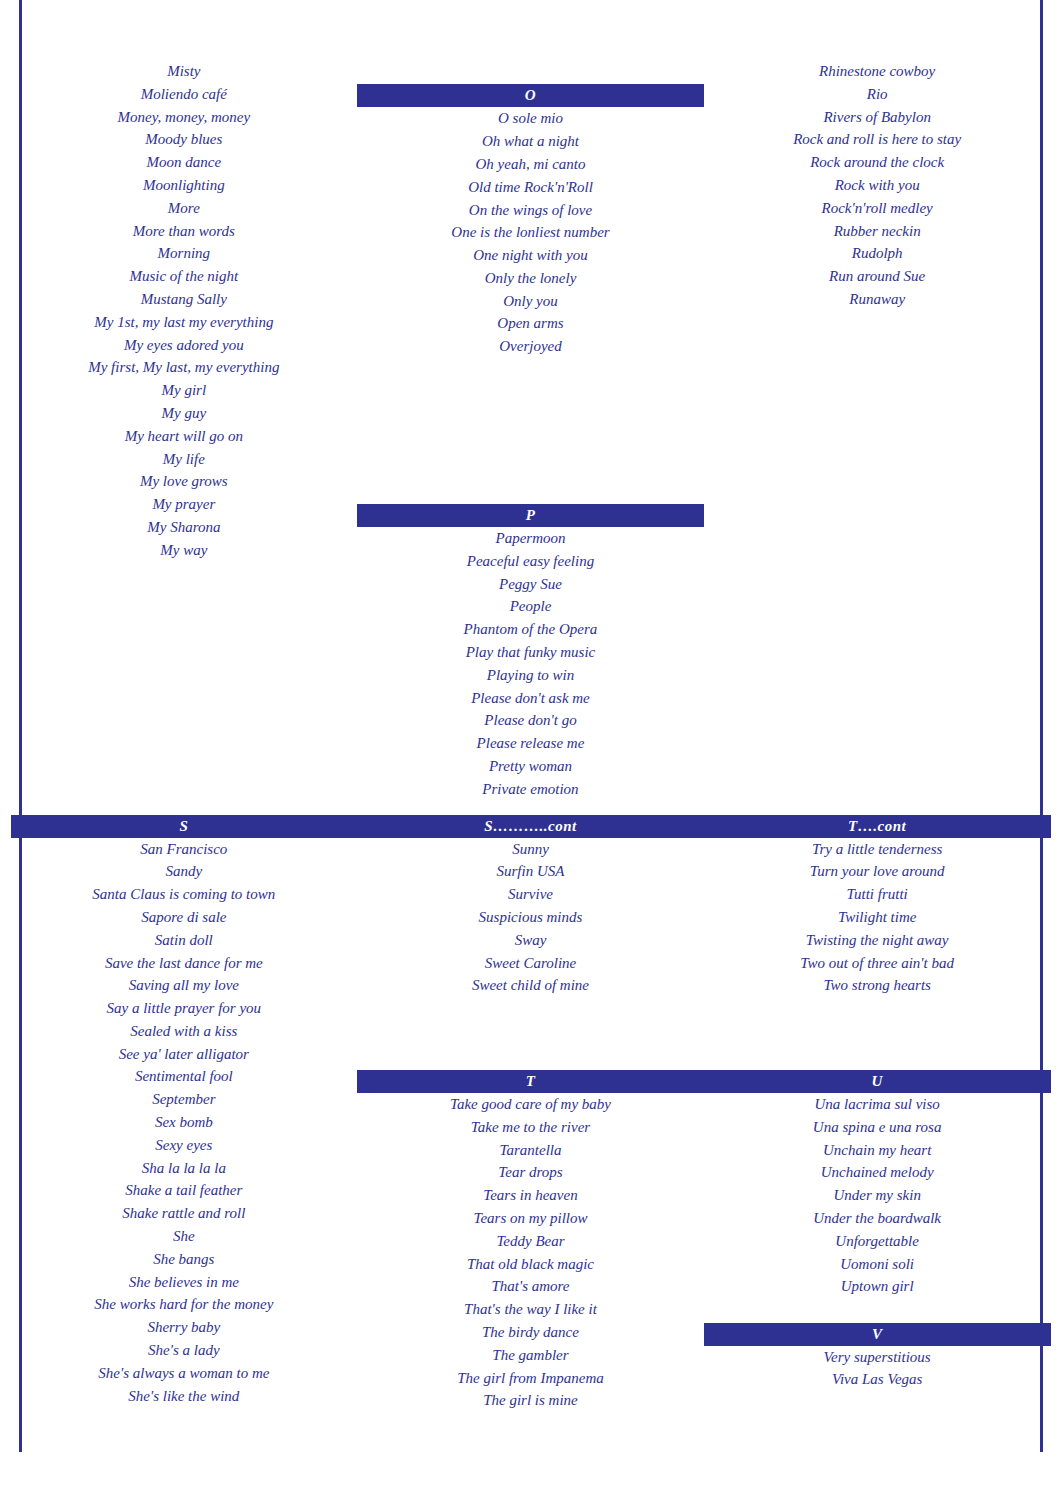| Misty Moliendo café Money, money, money Moody blues Moon dance Moonlighting More More than words Morning Music of the night Mustang Sally My 1st, my last my everything My eyes adored you My first, My last, my everything My girl My guy My heart will go on My life My love grows My prayer My Sharona My way | O O sole mio Oh what a night Oh yeah, mi canto Old time Rock'n'Roll On the wings of love One is the lonliest number One night with you Only the lonely Only you Open arms Overjoyed P Papermoon Peaceful easy feeling Peggy Sue People Phantom of the Opera Play that funky music Playing to win Please don't ask me Please don't go Please release me Pretty woman Private emotion | Rhinestone cowboy Rio Rivers of Babylon Rock and roll is here to stay Rock around the clock Rock with you Rock'n'roll medley Rubber neckin Rudolph Run around Sue Runaway |
| S | S………..cont | T….cont |
| San Francisco Sandy Santa Claus is coming to town Sapore di sale Satin doll Save the last dance for me Saving all my love Say a little prayer for you Sealed with a kiss See ya' later alligator Sentimental fool September Sex bomb Sexy eyes Sha la la la la Shake a tail feather Shake rattle and roll She She bangs She believes in me She works hard for the money Sherry baby She's a lady She's always a woman to me She's like the wind | Sunny Surfin USA Survive Suspicious minds Sway Sweet Caroline Sweet child of mine T Take good care of my baby Take me to the river Tarantella Tear drops Tears in heaven Tears on my pillow Teddy Bear That old black magic That's amore That's the way I like it The birdy dance The gambler The girl from Impanema The girl is mine | Try a little tenderness Turn your love around Tutti frutti Twilight time Twisting the night away Two out of three ain't bad Two strong hearts U Una lacrima sul viso Una spina e una rosa Unchain my heart Unchained melody Under my skin Under the boardwalk Unforgettable Uomoni soli Uptown girl V Very superstitious Viva Las Vegas |